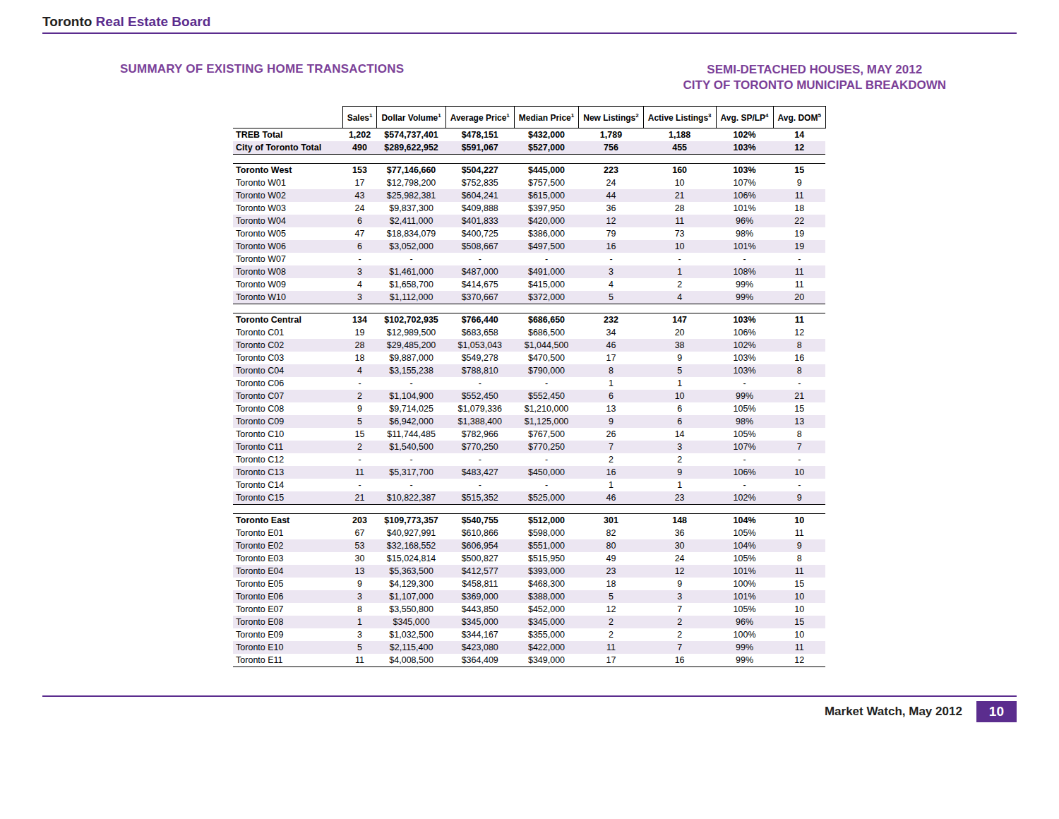Toronto Real Estate Board
SUMMARY OF EXISTING HOME TRANSACTIONS
SEMI-DETACHED HOUSES, MAY 2012
CITY OF TORONTO MUNICIPAL BREAKDOWN
| | Sales 1 | Dollar Volume 1 | Average Price 1 | Median Price 1 | New Listings 2 | Active Listings 3 | Avg. SP/LP 4 | Avg. DOM 5 |
| --- | --- | --- | --- | --- | --- | --- | --- | --- |
| TREB Total | 1,202 | $574,737,401 | $478,151 | $432,000 | 1,789 | 1,188 | 102% | 14 |
| City of Toronto Total | 490 | $289,622,952 | $591,067 | $527,000 | 756 | 455 | 103% | 12 |
| Toronto West | 153 | $77,146,660 | $504,227 | $445,000 | 223 | 160 | 103% | 15 |
| Toronto W01 | 17 | $12,798,200 | $752,835 | $757,500 | 24 | 10 | 107% | 9 |
| Toronto W02 | 43 | $25,982,381 | $604,241 | $615,000 | 44 | 21 | 106% | 11 |
| Toronto W03 | 24 | $9,837,300 | $409,888 | $397,950 | 36 | 28 | 101% | 18 |
| Toronto W04 | 6 | $2,411,000 | $401,833 | $420,000 | 12 | 11 | 96% | 22 |
| Toronto W05 | 47 | $18,834,079 | $400,725 | $386,000 | 79 | 73 | 98% | 19 |
| Toronto W06 | 6 | $3,052,000 | $508,667 | $497,500 | 16 | 10 | 101% | 19 |
| Toronto W07 | - | - | - | - | - | - | - | - |
| Toronto W08 | 3 | $1,461,000 | $487,000 | $491,000 | 3 | 1 | 108% | 11 |
| Toronto W09 | 4 | $1,658,700 | $414,675 | $415,000 | 4 | 2 | 99% | 11 |
| Toronto W10 | 3 | $1,112,000 | $370,667 | $372,000 | 5 | 4 | 99% | 20 |
| Toronto Central | 134 | $102,702,935 | $766,440 | $686,650 | 232 | 147 | 103% | 11 |
| Toronto C01 | 19 | $12,989,500 | $683,658 | $686,500 | 34 | 20 | 106% | 12 |
| Toronto C02 | 28 | $29,485,200 | $1,053,043 | $1,044,500 | 46 | 38 | 102% | 8 |
| Toronto C03 | 18 | $9,887,000 | $549,278 | $470,500 | 17 | 9 | 103% | 16 |
| Toronto C04 | 4 | $3,155,238 | $788,810 | $790,000 | 8 | 5 | 103% | 8 |
| Toronto C06 | - | - | - | - | 1 | 1 | - | - |
| Toronto C07 | 2 | $1,104,900 | $552,450 | $552,450 | 6 | 10 | 99% | 21 |
| Toronto C08 | 9 | $9,714,025 | $1,079,336 | $1,210,000 | 13 | 6 | 105% | 15 |
| Toronto C09 | 5 | $6,942,000 | $1,388,400 | $1,125,000 | 9 | 6 | 98% | 13 |
| Toronto C10 | 15 | $11,744,485 | $782,966 | $767,500 | 26 | 14 | 105% | 8 |
| Toronto C11 | 2 | $1,540,500 | $770,250 | $770,250 | 7 | 3 | 107% | 7 |
| Toronto C12 | - | - | - | - | 2 | 2 | - | - |
| Toronto C13 | 11 | $5,317,700 | $483,427 | $450,000 | 16 | 9 | 106% | 10 |
| Toronto C14 | - | - | - | - | 1 | 1 | - | - |
| Toronto C15 | 21 | $10,822,387 | $515,352 | $525,000 | 46 | 23 | 102% | 9 |
| Toronto East | 203 | $109,773,357 | $540,755 | $512,000 | 301 | 148 | 104% | 10 |
| Toronto E01 | 67 | $40,927,991 | $610,866 | $598,000 | 82 | 36 | 105% | 11 |
| Toronto E02 | 53 | $32,168,552 | $606,954 | $551,000 | 80 | 30 | 104% | 9 |
| Toronto E03 | 30 | $15,024,814 | $500,827 | $515,950 | 49 | 24 | 105% | 8 |
| Toronto E04 | 13 | $5,363,500 | $412,577 | $393,000 | 23 | 12 | 101% | 11 |
| Toronto E05 | 9 | $4,129,300 | $458,811 | $468,300 | 18 | 9 | 100% | 15 |
| Toronto E06 | 3 | $1,107,000 | $369,000 | $388,000 | 5 | 3 | 101% | 10 |
| Toronto E07 | 8 | $3,550,800 | $443,850 | $452,000 | 12 | 7 | 105% | 10 |
| Toronto E08 | 1 | $345,000 | $345,000 | $345,000 | 2 | 2 | 96% | 15 |
| Toronto E09 | 3 | $1,032,500 | $344,167 | $355,000 | 2 | 2 | 100% | 10 |
| Toronto E10 | 5 | $2,115,400 | $423,080 | $422,000 | 11 | 7 | 99% | 11 |
| Toronto E11 | 11 | $4,008,500 | $364,409 | $349,000 | 17 | 16 | 99% | 12 |
Market Watch, May 2012
10